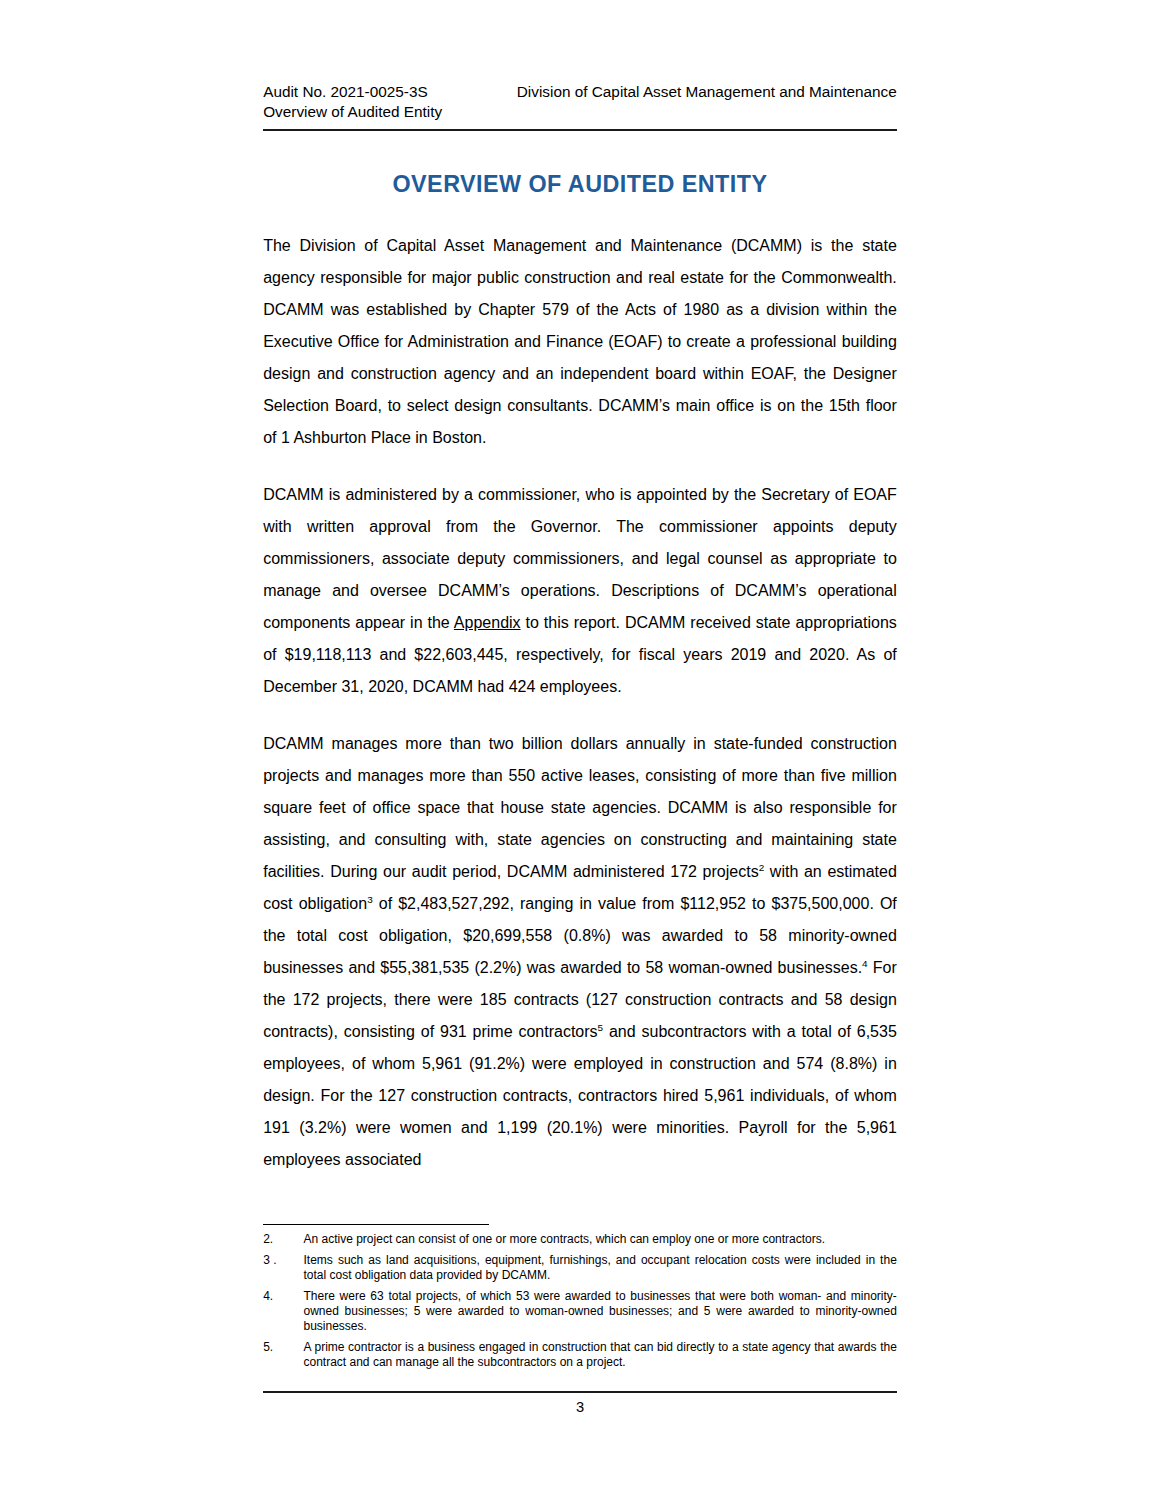Audit No. 2021-0025-3S
Division of Capital Asset Management and Maintenance
Overview of Audited Entity
OVERVIEW OF AUDITED ENTITY
The Division of Capital Asset Management and Maintenance (DCAMM) is the state agency responsible for major public construction and real estate for the Commonwealth. DCAMM was established by Chapter 579 of the Acts of 1980 as a division within the Executive Office for Administration and Finance (EOAF) to create a professional building design and construction agency and an independent board within EOAF, the Designer Selection Board, to select design consultants. DCAMM’s main office is on the 15th floor of 1 Ashburton Place in Boston.
DCAMM is administered by a commissioner, who is appointed by the Secretary of EOAF with written approval from the Governor. The commissioner appoints deputy commissioners, associate deputy commissioners, and legal counsel as appropriate to manage and oversee DCAMM’s operations. Descriptions of DCAMM’s operational components appear in the Appendix to this report. DCAMM received state appropriations of $19,118,113 and $22,603,445, respectively, for fiscal years 2019 and 2020. As of December 31, 2020, DCAMM had 424 employees.
DCAMM manages more than two billion dollars annually in state-funded construction projects and manages more than 550 active leases, consisting of more than five million square feet of office space that house state agencies. DCAMM is also responsible for assisting, and consulting with, state agencies on constructing and maintaining state facilities. During our audit period, DCAMM administered 172 projects2 with an estimated cost obligation3 of $2,483,527,292, ranging in value from $112,952 to $375,500,000. Of the total cost obligation, $20,699,558 (0.8%) was awarded to 58 minority-owned businesses and $55,381,535 (2.2%) was awarded to 58 woman-owned businesses.4 For the 172 projects, there were 185 contracts (127 construction contracts and 58 design contracts), consisting of 931 prime contractors5 and subcontractors with a total of 6,535 employees, of whom 5,961 (91.2%) were employed in construction and 574 (8.8%) in design. For the 127 construction contracts, contractors hired 5,961 individuals, of whom 191 (3.2%) were women and 1,199 (20.1%) were minorities. Payroll for the 5,961 employees associated
2. An active project can consist of one or more contracts, which can employ one or more contractors.
3 . Items such as land acquisitions, equipment, furnishings, and occupant relocation costs were included in the total cost obligation data provided by DCAMM.
4. There were 63 total projects, of which 53 were awarded to businesses that were both woman- and minority-owned businesses; 5 were awarded to woman-owned businesses; and 5 were awarded to minority-owned businesses.
5. A prime contractor is a business engaged in construction that can bid directly to a state agency that awards the contract and can manage all the subcontractors on a project.
3